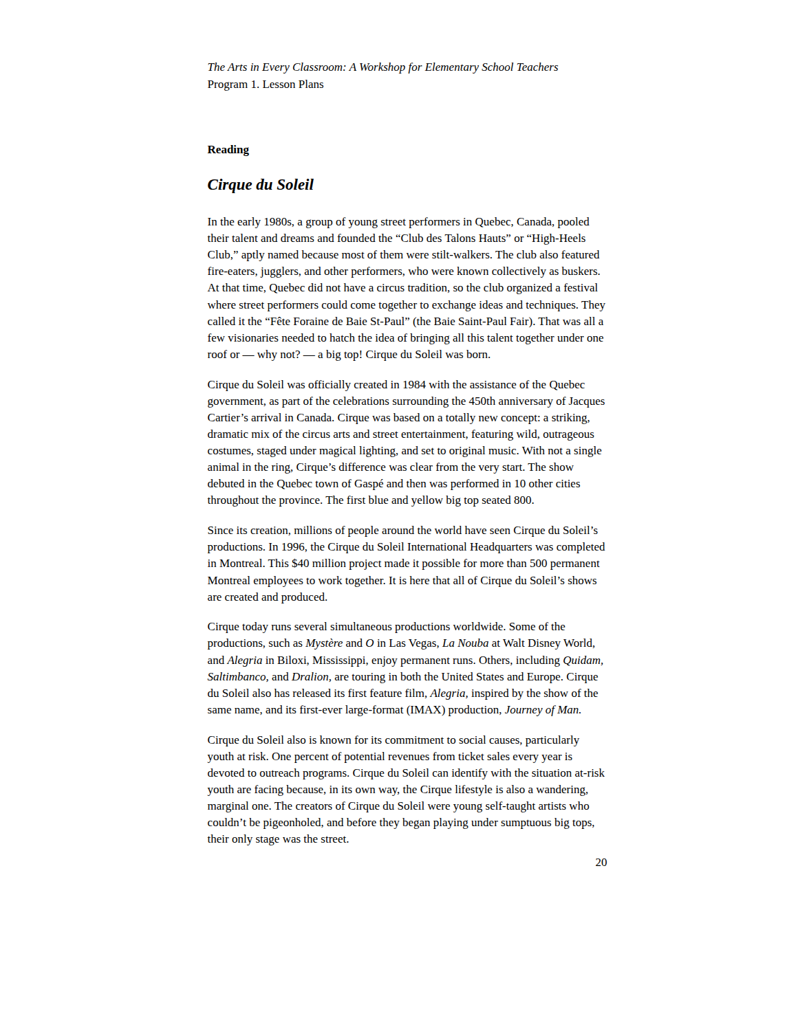The Arts in Every Classroom: A Workshop for Elementary School Teachers
Program 1. Lesson Plans
Reading
Cirque du Soleil
In the early 1980s, a group of young street performers in Quebec, Canada, pooled their talent and dreams and founded the “Club des Talons Hauts” or “High-Heels Club,” aptly named because most of them were stilt-walkers. The club also featured fire-eaters, jugglers, and other performers, who were known collectively as buskers. At that time, Quebec did not have a circus tradition, so the club organized a festival where street performers could come together to exchange ideas and techniques. They called it the “Fête Foraine de Baie St-Paul” (the Baie Saint-Paul Fair). That was all a few visionaries needed to hatch the idea of bringing all this talent together under one roof or — why not? — a big top! Cirque du Soleil was born.
Cirque du Soleil was officially created in 1984 with the assistance of the Quebec government, as part of the celebrations surrounding the 450th anniversary of Jacques Cartier’s arrival in Canada. Cirque was based on a totally new concept: a striking, dramatic mix of the circus arts and street entertainment, featuring wild, outrageous costumes, staged under magical lighting, and set to original music. With not a single animal in the ring, Cirque’s difference was clear from the very start. The show debuted in the Quebec town of Gaspé and then was performed in 10 other cities throughout the province. The first blue and yellow big top seated 800.
Since its creation, millions of people around the world have seen Cirque du Soleil’s productions. In 1996, the Cirque du Soleil International Headquarters was completed in Montreal. This $40 million project made it possible for more than 500 permanent Montreal employees to work together. It is here that all of Cirque du Soleil’s shows are created and produced.
Cirque today runs several simultaneous productions worldwide. Some of the productions, such as Mystère and O in Las Vegas, La Nouba at Walt Disney World, and Alegria in Biloxi, Mississippi, enjoy permanent runs. Others, including Quidam, Saltimbanco, and Dralion, are touring in both the United States and Europe. Cirque du Soleil also has released its first feature film, Alegria, inspired by the show of the same name, and its first-ever large-format (IMAX) production, Journey of Man.
Cirque du Soleil also is known for its commitment to social causes, particularly youth at risk. One percent of potential revenues from ticket sales every year is devoted to outreach programs. Cirque du Soleil can identify with the situation at-risk youth are facing because, in its own way, the Cirque lifestyle is also a wandering, marginal one. The creators of Cirque du Soleil were young self-taught artists who couldn’t be pigeonholed, and before they began playing under sumptuous big tops, their only stage was the street.
20